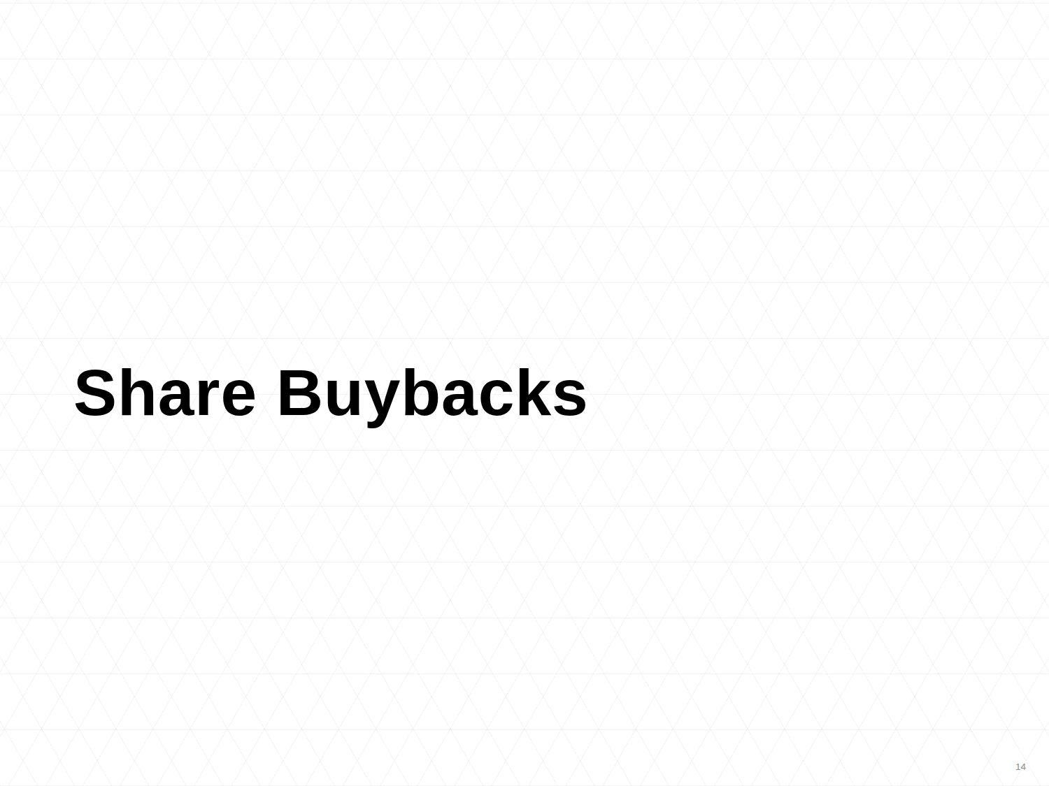Share Buybacks
14